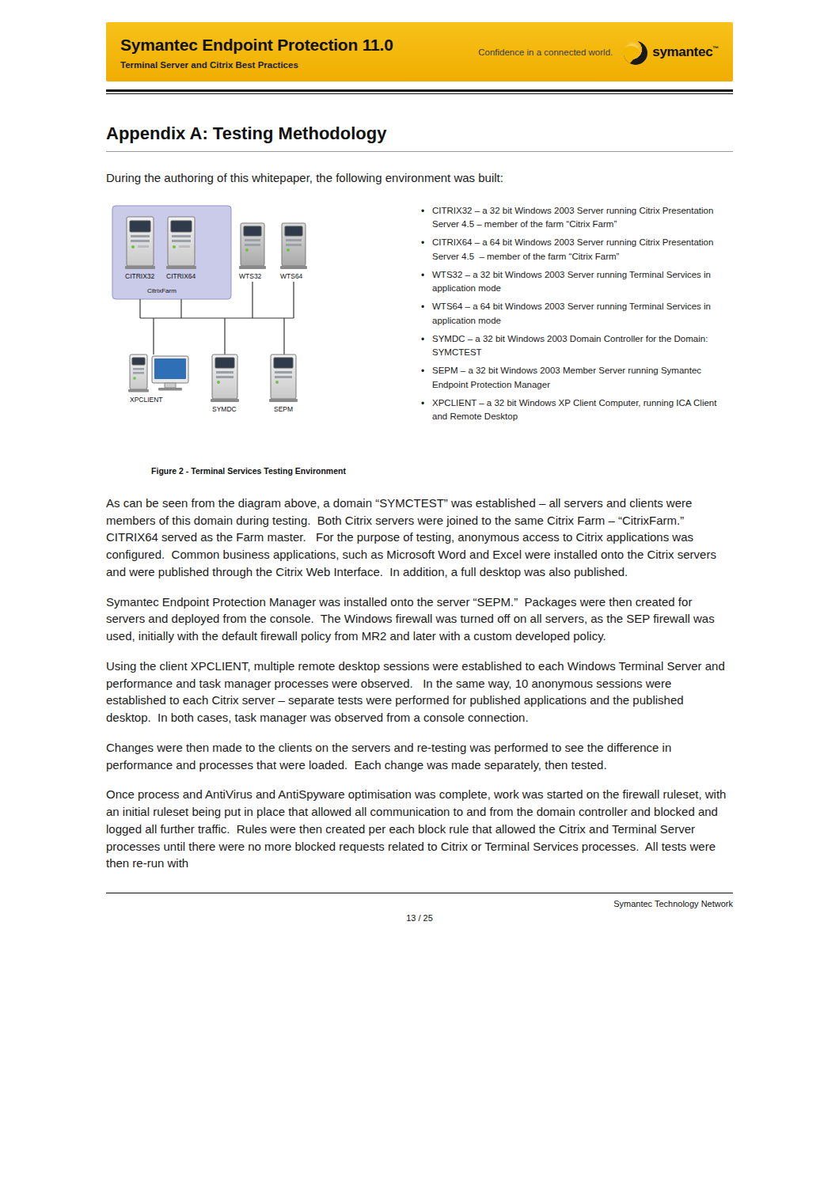Symantec Endpoint Protection 11.0
Terminal Server and Citrix Best Practices
Confidence in a connected world. symantec™
Appendix A: Testing Methodology
During the authoring of this whitepaper, the following environment was built:
CITRIX32 CITRIX64 CitrixFarm WTS32 WTS64 XPCLIENT SYMDC SEPM
Figure 2 - Terminal Services Testing Environment
CITRIX32 – a 32 bit Windows 2003 Server running Citrix Presentation Server 4.5 – member of the farm “Citrix Farm”
CITRIX64 – a 64 bit Windows 2003 Server running Citrix Presentation Server 4.5 – member of the farm “Citrix Farm”
WTS32 – a 32 bit Windows 2003 Server running Terminal Services in application mode
WTS64 – a 64 bit Windows 2003 Server running Terminal Services in application mode
SYMDC – a 32 bit Windows 2003 Domain Controller for the Domain: SYMCTEST
SEPM – a 32 bit Windows 2003 Member Server running Symantec Endpoint Protection Manager
XPCLIENT – a 32 bit Windows XP Client Computer, running ICA Client and Remote Desktop
As can be seen from the diagram above, a domain “SYMCTEST” was established – all servers and clients were members of this domain during testing. Both Citrix servers were joined to the same Citrix Farm – “CitrixFarm.” CITRIX64 served as the Farm master. For the purpose of testing, anonymous access to Citrix applications was configured. Common business applications, such as Microsoft Word and Excel were installed onto the Citrix servers and were published through the Citrix Web Interface. In addition, a full desktop was also published.
Symantec Endpoint Protection Manager was installed onto the server “SEPM.” Packages were then created for servers and deployed from the console. The Windows firewall was turned off on all servers, as the SEP firewall was used, initially with the default firewall policy from MR2 and later with a custom developed policy.
Using the client XPCLIENT, multiple remote desktop sessions were established to each Windows Terminal Server and performance and task manager processes were observed. In the same way, 10 anonymous sessions were established to each Citrix server – separate tests were performed for published applications and the published desktop. In both cases, task manager was observed from a console connection.
Changes were then made to the clients on the servers and re-testing was performed to see the difference in performance and processes that were loaded. Each change was made separately, then tested.
Once process and AntiVirus and AntiSpyware optimisation was complete, work was started on the firewall ruleset, with an initial ruleset being put in place that allowed all communication to and from the domain controller and blocked and logged all further traffic. Rules were then created per each block rule that allowed the Citrix and Terminal Server processes until there were no more blocked requests related to Citrix or Terminal Services processes. All tests were then re-run with
Symantec Technology Network
13 / 25